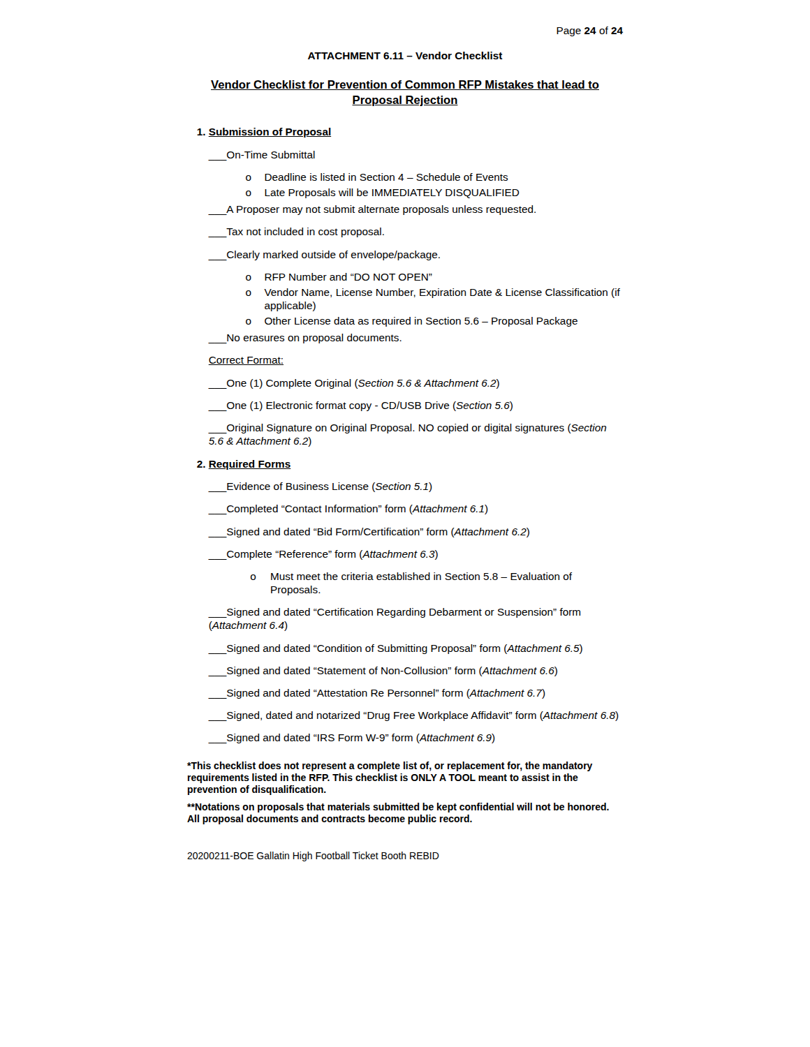Page 24 of 24
ATTACHMENT 6.11 – Vendor Checklist
Vendor Checklist for Prevention of Common RFP Mistakes that lead to Proposal Rejection
Submission of Proposal
___On-Time Submittal
Deadline is listed in Section 4 – Schedule of Events
Late Proposals will be IMMEDIATELY DISQUALIFIED
___A Proposer may not submit alternate proposals unless requested.
___Tax not included in cost proposal.
___Clearly marked outside of envelope/package.
RFP Number and “DO NOT OPEN”
Vendor Name, License Number, Expiration Date & License Classification (if applicable)
Other License data as required in Section 5.6 – Proposal Package
___No erasures on proposal documents.
Correct Format:
___One (1) Complete Original (Section 5.6 & Attachment 6.2)
___One (1) Electronic format copy - CD/USB Drive (Section 5.6)
___Original Signature on Original Proposal. NO copied or digital signatures (Section 5.6 & Attachment 6.2)
Required Forms
___Evidence of Business License (Section 5.1)
___Completed “Contact Information” form (Attachment 6.1)
___Signed and dated “Bid Form/Certification” form (Attachment 6.2)
___Complete “Reference” form (Attachment 6.3)
Must meet the criteria established in Section 5.8 – Evaluation of Proposals.
___Signed and dated “Certification Regarding Debarment or Suspension” form (Attachment 6.4)
___Signed and dated “Condition of Submitting Proposal” form (Attachment 6.5)
___Signed and dated “Statement of Non-Collusion” form (Attachment 6.6)
___Signed and dated “Attestation Re Personnel” form (Attachment 6.7)
___Signed, dated and notarized “Drug Free Workplace Affidavit” form (Attachment 6.8)
___Signed and dated “IRS Form W-9” form (Attachment 6.9)
*This checklist does not represent a complete list of, or replacement for, the mandatory requirements listed in the RFP. This checklist is ONLY A TOOL meant to assist in the prevention of disqualification.
**Notations on proposals that materials submitted be kept confidential will not be honored. All proposal documents and contracts become public record.
20200211-BOE Gallatin High Football Ticket Booth REBID